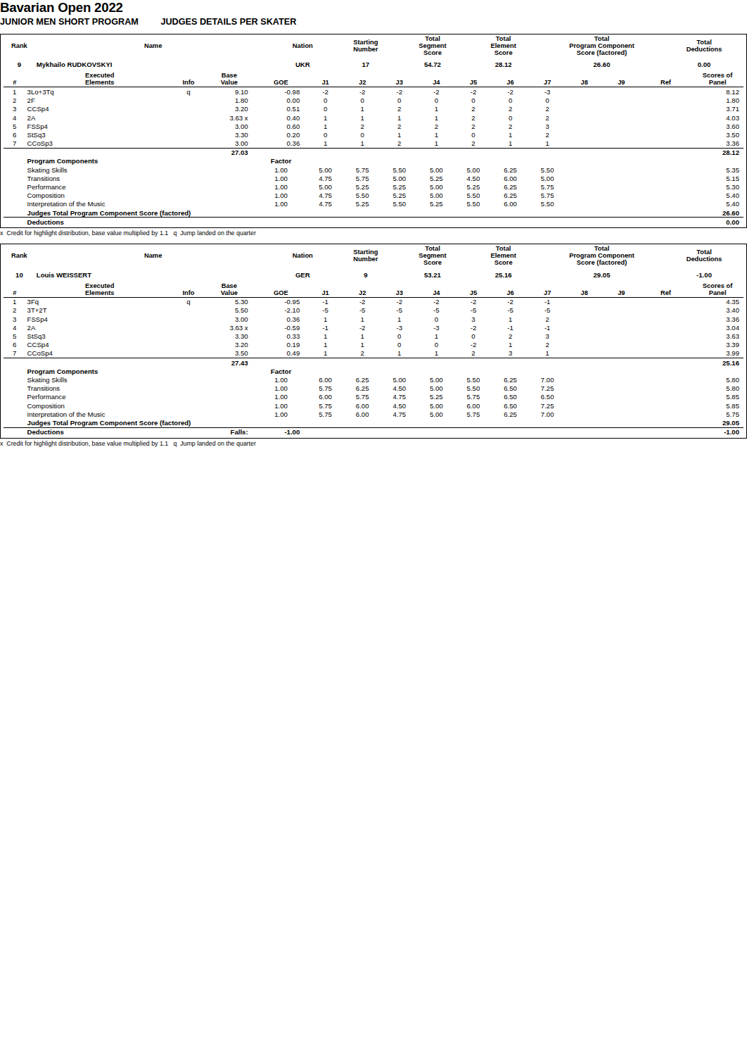Bavarian Open 2022
JUNIOR MEN SHORT PROGRAM JUDGES DETAILS PER SKATER
| Rank | Name | Nation | Starting Number | Total Segment Score | Total Element Score | Total Program Component Score (factored) | Total Deductions |
| 9 | Mykhailo RUDKOVSKYI | UKR | 17 | 54.72 | 28.12 | 26.60 | 0.00 |
| # | Executed Elements | Info | Base Value | GOE | J1 | J2 | J3 | J4 | J5 | J6 | J7 | J8 | J9 | Ref | Scores of Panel |
| --- | --- | --- | --- | --- | --- | --- | --- | --- | --- | --- | --- | --- | --- | --- | --- |
| 1 | 3Lo+3Tq | q | 9.10 | -0.98 | -2 | -2 | -2 | -2 | -2 | -2 | -3 | | | | 8.12 |
| 2 | 2F | | 1.80 | 0.00 | 0 | 0 | 0 | 0 | 0 | 0 | 0 | | | | 1.80 |
| 3 | CCSp4 | | 3.20 | 0.51 | 0 | 1 | 2 | 1 | 2 | 2 | 2 | | | | 3.71 |
| 4 | 2A | | 3.63 x | 0.40 | 1 | 1 | 1 | 1 | 2 | 0 | 2 | | | | 4.03 |
| 5 | FSSp4 | | 3.00 | 0.60 | 1 | 2 | 2 | 2 | 2 | 2 | 3 | | | | 3.60 |
| 6 | StSq3 | | 3.30 | 0.20 | 0 | 0 | 1 | 1 | 0 | 1 | 2 | | | | 3.50 |
| 7 | CCoSp3 | | 3.00 | 0.36 | 1 | 1 | 2 | 1 | 2 | 1 | 1 | | | | 3.36 |
| | | | 27.03 | | | | | | | | | | | | 28.12 |
| | Program Components | Factor | | | | | | | | | | | |
| | Skating Skills | 1.00 | 5.00 | 5.75 | 5.50 | 5.00 | 5.00 | 6.25 | 5.50 | | | | 5.35 |
| | Transitions | 1.00 | 4.75 | 5.75 | 5.00 | 5.25 | 4.50 | 6.00 | 5.00 | | | | 5.15 |
| | Performance | 1.00 | 5.00 | 5.25 | 5.25 | 5.00 | 5.25 | 6.25 | 5.75 | | | | 5.30 |
| | Composition | 1.00 | 4.75 | 5.50 | 5.25 | 5.00 | 5.50 | 6.25 | 5.75 | | | | 5.40 |
| | Interpretation of the Music | 1.00 | 4.75 | 5.25 | 5.50 | 5.25 | 5.50 | 6.00 | 5.50 | | | | 5.40 |
| | Judges Total Program Component Score (factored) | | | | | | | | | | | 26.60 |
| | Deductions | | | | | | | | | | | 0.00 |
x Credit for highlight distribution, base value multiplied by 1.1 q Jump landed on the quarter
| Rank | Name | Nation | Starting Number | Total Segment Score | Total Element Score | Total Program Component Score (factored) | Total Deductions |
| 10 | Louis WEISSERT | GER | 9 | 53.21 | 25.16 | 29.05 | -1.00 |
| # | Executed Elements | Info | Base Value | GOE | J1 | J2 | J3 | J4 | J5 | J6 | J7 | J8 | J9 | Ref | Scores of Panel |
| --- | --- | --- | --- | --- | --- | --- | --- | --- | --- | --- | --- | --- | --- | --- | --- |
| 1 | 3Fq | q | 5.30 | -0.95 | -1 | -2 | -2 | -2 | -2 | -2 | -1 | | | | 4.35 |
| 2 | 3T+2T | | 5.50 | -2.10 | -5 | -5 | -5 | -5 | -5 | -5 | -5 | | | | 3.40 |
| 3 | FSSp4 | | 3.00 | 0.36 | 1 | 1 | 1 | 0 | 3 | 1 | 2 | | | | 3.36 |
| 4 | 2A | | 3.63 x | -0.59 | -1 | -2 | -3 | -3 | -2 | -1 | -1 | | | | 3.04 |
| 5 | StSq3 | | 3.30 | 0.33 | 1 | 1 | 0 | 1 | 0 | 2 | 3 | | | | 3.63 |
| 6 | CCSp4 | | 3.20 | 0.19 | 1 | 1 | 0 | 0 | -2 | 1 | 2 | | | | 3.39 |
| 7 | CCoSp4 | | 3.50 | 0.49 | 1 | 2 | 1 | 1 | 2 | 3 | 1 | | | | 3.99 |
| | | | 27.43 | | | | | | | | | | | | 25.16 |
| | Program Components | Factor | | | | | | | | | | | |
| | Skating Skills | 1.00 | 6.00 | 6.25 | 5.00 | 5.00 | 5.50 | 6.25 | 7.00 | | | | 5.80 |
| | Transitions | 1.00 | 5.75 | 6.25 | 4.50 | 5.00 | 5.50 | 6.50 | 7.25 | | | | 5.80 |
| | Performance | 1.00 | 6.00 | 5.75 | 4.75 | 5.25 | 5.75 | 6.50 | 6.50 | | | | 5.85 |
| | Composition | 1.00 | 5.75 | 6.00 | 4.50 | 5.00 | 6.00 | 6.50 | 7.25 | | | | 5.85 |
| | Interpretation of the Music | 1.00 | 5.75 | 6.00 | 4.75 | 5.00 | 5.75 | 6.25 | 7.00 | | | | 5.75 |
| | Judges Total Program Component Score (factored) | | | | | | | | | | | 29.05 |
| | Deductions | Falls: | -1.00 | | | | | | | | | | | -1.00 |
x Credit for highlight distribution, base value multiplied by 1.1 q Jump landed on the quarter